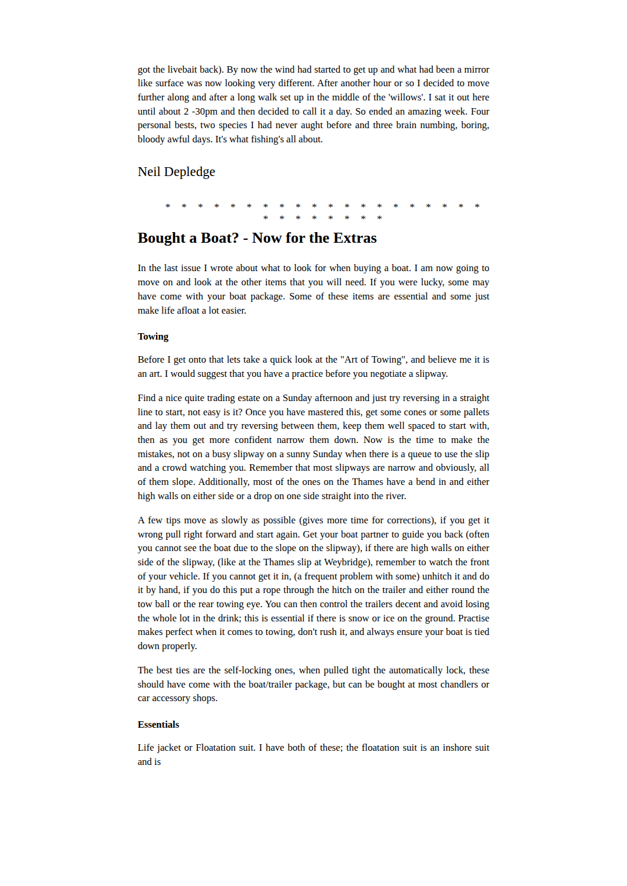got the livebait back). By now the wind had started to get up and what had been a mirror like surface was now looking very different. After another hour or so I decided to move further along and after a long walk set up in the middle of the 'willows'. I sat it out here until about 2 -30pm and then decided to call it a day. So ended an amazing week. Four personal bests, two species I had never aught before and three brain numbing, boring, bloody awful days. It's what fishing's all about.
Neil Depledge
* * * * * * * * * * * * * * * * * * * * * * * * * * * *
Bought a Boat? - Now for the Extras
In the last issue I wrote about what to look for when buying a boat. I am now going to move on and look at the other items that you will need. If you were lucky, some may have come with your boat package. Some of these items are essential and some just make life afloat a lot easier.
Towing
Before I get onto that lets take a quick look at the "Art of Towing", and believe me it is an art. I would suggest that you have a practice before you negotiate a slipway.
Find a nice quite trading estate on a Sunday afternoon and just try reversing in a straight line to start, not easy is it? Once you have mastered this, get some cones or some pallets and lay them out and try reversing between them, keep them well spaced to start with, then as you get more confident narrow them down. Now is the time to make the mistakes, not on a busy slipway on a sunny Sunday when there is a queue to use the slip and a crowd watching you. Remember that most slipways are narrow and obviously, all of them slope. Additionally, most of the ones on the Thames have a bend in and either high walls on either side or a drop on one side straight into the river.
A few tips move as slowly as possible (gives more time for corrections), if you get it wrong pull right forward and start again. Get your boat partner to guide you back (often you cannot see the boat due to the slope on the slipway), if there are high walls on either side of the slipway, (like at the Thames slip at Weybridge), remember to watch the front of your vehicle. If you cannot get it in, (a frequent problem with some) unhitch it and do it by hand, if you do this put a rope through the hitch on the trailer and either round the tow ball or the rear towing eye. You can then control the trailers decent and avoid losing the whole lot in the drink; this is essential if there is snow or ice on the ground. Practise makes perfect when it comes to towing, don't rush it, and always ensure your boat is tied down properly.
The best ties are the self-locking ones, when pulled tight the automatically lock, these should have come with the boat/trailer package, but can be bought at most chandlers or car accessory shops.
Essentials
Life jacket or Floatation suit. I have both of these; the floatation suit is an inshore suit and is